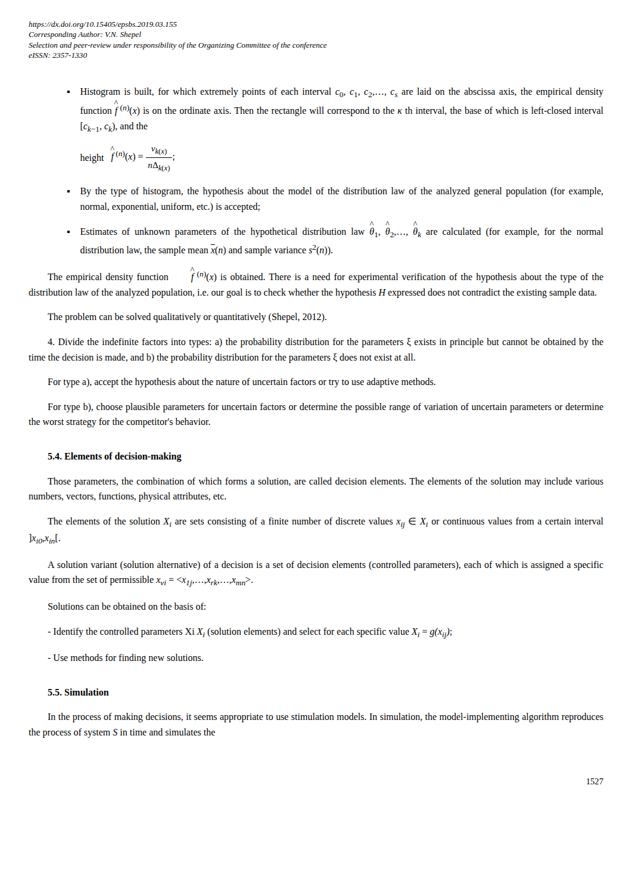https://dx.doi.org/10.15405/epsbs.2019.03.155
Corresponding Author: V.N. Shepel
Selection and peer-review under responsibility of the Organizing Committee of the conference
eISSN: 2357-1330
Histogram is built, for which extremely points of each interval c0, c1, c2,…, cs are laid on the abscissa axis, the empirical density function f (n)(x) is on the ordinate axis. Then the rectangle will correspond to the κ th interval, the base of which is left-closed interval [ck−1, ck), and the
height f (n)(x) = νk(x) n Δk(x) ;
By the type of histogram, the hypothesis about the model of the distribution law of the analyzed general population (for example, normal, exponential, uniform, etc.) is accepted;
Estimates of unknown parameters of the hypothetical distribution law θ1, θ2,…, θk are calculated (for example, for the normal distribution law, the sample mean x(n) and sample variance s2(n)).
The empirical density function f (n)(x) is obtained. There is a need for experimental verification of the hypothesis about the type of the distribution law of the analyzed population, i.e. our goal is to check whether the hypothesis H expressed does not contradict the existing sample data.
The problem can be solved qualitatively or quantitatively (Shepel, 2012).
4. Divide the indefinite factors into types: a) the probability distribution for the parameters ξ exists in principle but cannot be obtained by the time the decision is made, and b) the probability distribution for the parameters ξ does not exist at all.
For type a), accept the hypothesis about the nature of uncertain factors or try to use adaptive methods.
For type b), choose plausible parameters for uncertain factors or determine the possible range of variation of uncertain parameters or determine the worst strategy for the competitor's behavior.
5.4. Elements of decision-making
Those parameters, the combination of which forms a solution, are called decision elements. The elements of the solution may include various numbers, vectors, functions, physical attributes, etc.
The elements of the solution Xi are sets consisting of a finite number of discrete values xij ∈ Xi or continuous values from a certain interval ]xi0,xin[.
A solution variant (solution alternative) of a decision is a set of decision elements (controlled parameters), each of which is assigned a specific value from the set of permissible xvi = <x1j,…,xrk,…,xmn>.
Solutions can be obtained on the basis of:
- Identify the controlled parameters Xi Xi (solution elements) and select for each specific value Xi = g(xij);
- Use methods for finding new solutions.
5.5. Simulation
In the process of making decisions, it seems appropriate to use stimulation models. In simulation, the model-implementing algorithm reproduces the process of system S in time and simulates the
1527